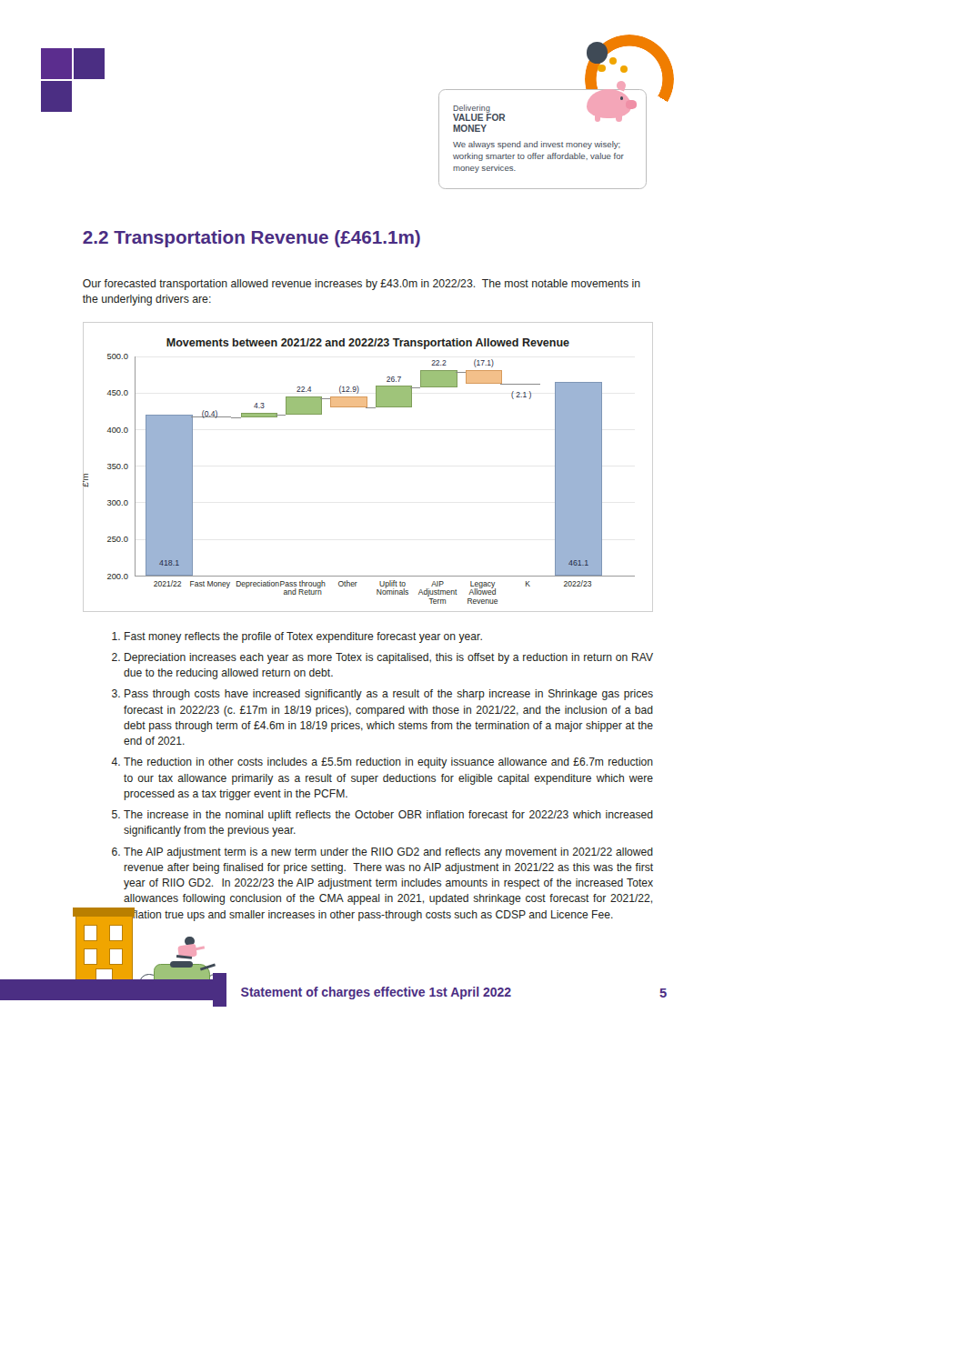Delivering VALUE FOR
MONEY
We always spend and invest money wisely; working smarter to offer affordable, value for money services.
2.2 Transportation Revenue (£461.1m)
Our forecasted transportation allowed revenue increases by £43.0m in 2022/23. The most notable movements in the underlying drivers are:
Movements between 2021/22 and 2022/23 Transportation Allowed Revenue
£'m
500.0
450.0
400.0
350.0
300.0
250.0
200.0
418.1
(0.4)
4.3
22.4
(12.9)
26.7
22.2
(17.1)
( 2.1 )
461.1
2021/22
Fast Money
Depreciation
Pass through
and Return
Other
Uplift to
Nominals
AIP
Adjustment
Term
Legacy
Allowed
Revenue
K
2022/23
Fast money reflects the profile of Totex expenditure forecast year on year.
Depreciation increases each year as more Totex is capitalised, this is offset by a reduction in return on RAV due to the reducing allowed return on debt.
Pass through costs have increased significantly as a result of the sharp increase in Shrinkage gas prices forecast in 2022/23 (c. £17m in 18/19 prices), compared with those in 2021/22, and the inclusion of a bad debt pass through term of £4.6m in 18/19 prices, which stems from the termination of a major shipper at the end of 2021.
The reduction in other costs includes a £5.5m reduction in equity issuance allowance and £6.7m reduction to our tax allowance primarily as a result of super deductions for eligible capital expenditure which were processed as a tax trigger event in the PCFM.
The increase in the nominal uplift reflects the October OBR inflation forecast for 2022/23 which increased significantly from the previous year.
The AIP adjustment term is a new term under the RIIO GD2 and reflects any movement in 2021/22 allowed revenue after being finalised for price setting. There was no AIP adjustment in 2021/22 as this was the first year of RIIO GD2. In 2022/23 the AIP adjustment term includes amounts in respect of the increased Totex allowances following conclusion of the CMA appeal in 2021, updated shrinkage cost forecast for 2021/22, inflation true ups and smaller increases in other pass-through costs such as CDSP and Licence Fee.
Statement of charges effective 1st April 2022
5